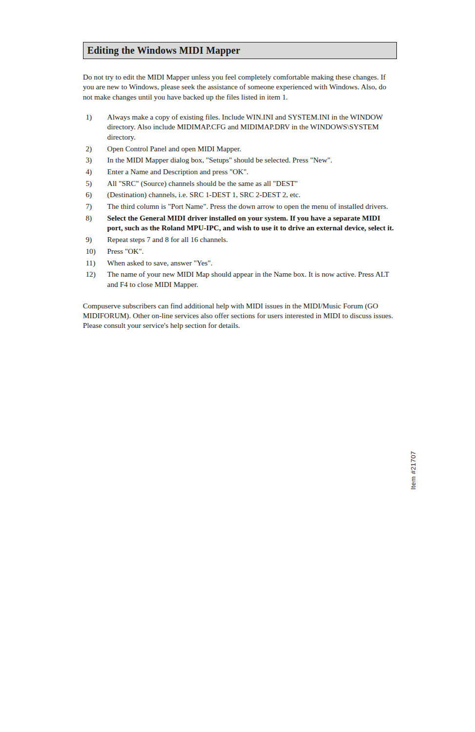Editing the Windows MIDI Mapper
Do not try to edit the MIDI Mapper unless you feel completely comfortable making these changes. If you are new to Windows, please seek the assistance of someone experienced with Windows. Also, do not make changes until you have backed up the files listed in item 1.
Always make a copy of existing files. Include WIN.INI and SYSTEM.INI in the WINDOW directory. Also include MIDIMAP.CFG and MIDIMAP.DRV in the WINDOWS\SYSTEM directory.
Open Control Panel and open MIDI Mapper.
In the MIDI Mapper dialog box, "Setups" should be selected. Press "New".
Enter a Name and Description and press "OK".
All "SRC" (Source) channels should be the same as all "DEST"
(Destination) channels, i.e. SRC 1-DEST 1, SRC 2-DEST 2, etc.
The third column is "Port Name". Press the down arrow to open the menu of installed drivers.
Select the General MIDI driver installed on your system. If you have a separate MIDI port, such as the Roland MPU-IPC, and wish to use it to drive an external device, select it.
Repeat steps 7 and 8 for all 16 channels.
Press "OK".
When asked to save, answer "Yes".
The name of your new MIDI Map should appear in the Name box. It is now active. Press ALT and F4 to close MIDI Mapper.
Compuserve subscribers can find additional help with MIDI issues in the MIDI/Music Forum (GO MIDIFORUM). Other on-line services also offer sections for users interested in MIDI to discuss issues. Please consult your service's help section for details.
Item #21707